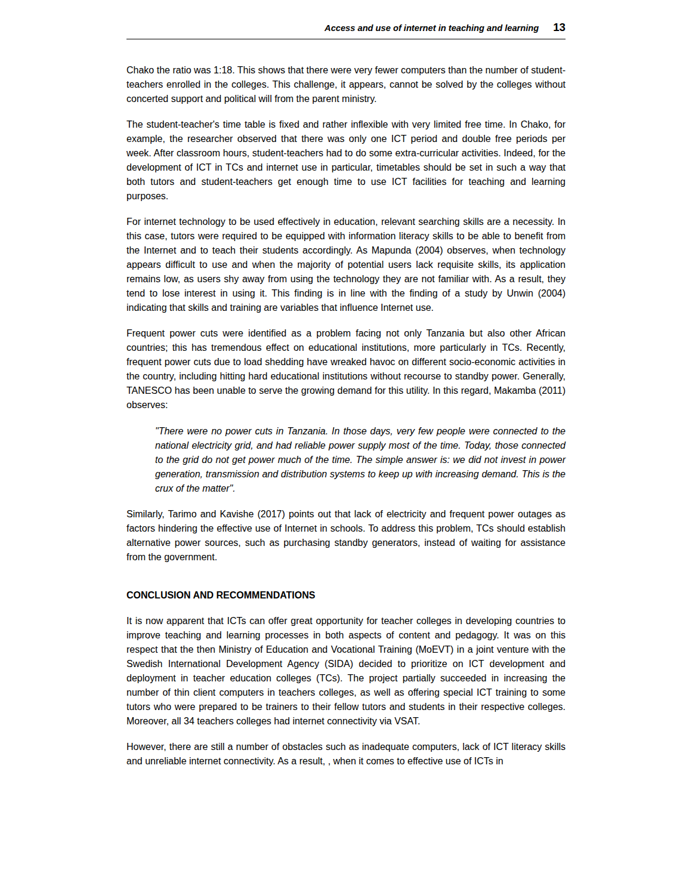Access and use of internet in teaching and learning 13
Chako the ratio was 1:18. This shows that there were very fewer computers than the number of student-teachers enrolled in the colleges. This challenge, it appears, cannot be solved by the colleges without concerted support and political will from the parent ministry.
The student-teacher's time table is fixed and rather inflexible with very limited free time. In Chako, for example, the researcher observed that there was only one ICT period and double free periods per week. After classroom hours, student-teachers had to do some extra-curricular activities. Indeed, for the development of ICT in TCs and internet use in particular, timetables should be set in such a way that both tutors and student-teachers get enough time to use ICT facilities for teaching and learning purposes.
For internet technology to be used effectively in education, relevant searching skills are a necessity. In this case, tutors were required to be equipped with information literacy skills to be able to benefit from the Internet and to teach their students accordingly. As Mapunda (2004) observes, when technology appears difficult to use and when the majority of potential users lack requisite skills, its application remains low, as users shy away from using the technology they are not familiar with. As a result, they tend to lose interest in using it. This finding is in line with the finding of a study by Unwin (2004) indicating that skills and training are variables that influence Internet use.
Frequent power cuts were identified as a problem facing not only Tanzania but also other African countries; this has tremendous effect on educational institutions, more particularly in TCs. Recently, frequent power cuts due to load shedding have wreaked havoc on different socio-economic activities in the country, including hitting hard educational institutions without recourse to standby power. Generally, TANESCO has been unable to serve the growing demand for this utility. In this regard, Makamba (2011) observes:
"There were no power cuts in Tanzania. In those days, very few people were connected to the national electricity grid, and had reliable power supply most of the time. Today, those connected to the grid do not get power much of the time. The simple answer is: we did not invest in power generation, transmission and distribution systems to keep up with increasing demand. This is the crux of the matter".
Similarly, Tarimo and Kavishe (2017) points out that lack of electricity and frequent power outages as factors hindering the effective use of Internet in schools. To address this problem, TCs should establish alternative power sources, such as purchasing standby generators, instead of waiting for assistance from the government.
Conclusion and Recommendations
It is now apparent that ICTs can offer great opportunity for teacher colleges in developing countries to improve teaching and learning processes in both aspects of content and pedagogy. It was on this respect that the then Ministry of Education and Vocational Training (MoEVT) in a joint venture with the Swedish International Development Agency (SIDA) decided to prioritize on ICT development and deployment in teacher education colleges (TCs). The project partially succeeded in increasing the number of thin client computers in teachers colleges, as well as offering special ICT training to some tutors who were prepared to be trainers to their fellow tutors and students in their respective colleges. Moreover, all 34 teachers colleges had internet connectivity via VSAT.
However, there are still a number of obstacles such as inadequate computers, lack of ICT literacy skills and unreliable internet connectivity. As a result, , when it comes to effective use of ICTs in